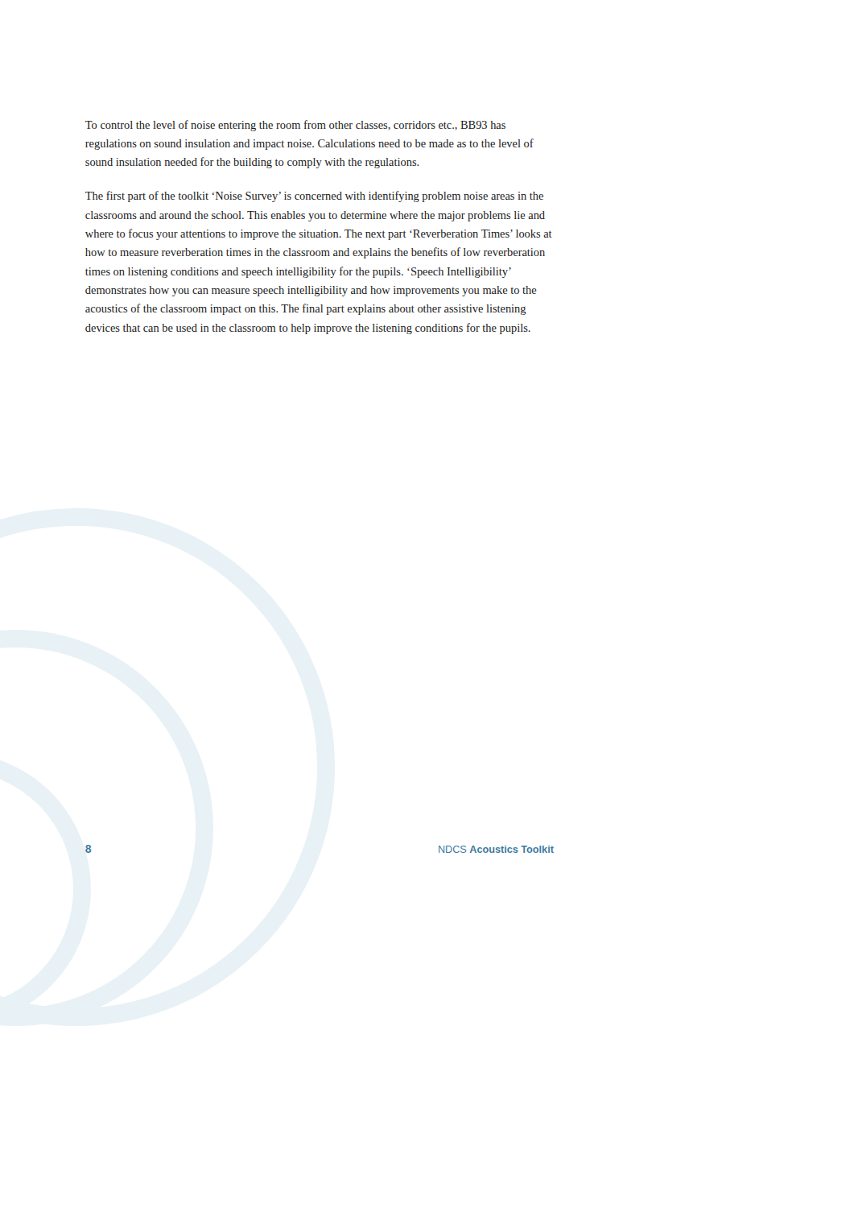To control the level of noise entering the room from other classes, corridors etc., BB93 has regulations on sound insulation and impact noise. Calculations need to be made as to the level of sound insulation needed for the building to comply with the regulations.
The first part of the toolkit ‘Noise Survey’ is concerned with identifying problem noise areas in the classrooms and around the school. This enables you to determine where the major problems lie and where to focus your attentions to improve the situation. The next part ‘Reverberation Times’ looks at how to measure reverberation times in the classroom and explains the benefits of low reverberation times on listening conditions and speech intelligibility for the pupils. ‘Speech Intelligibility’ demonstrates how you can measure speech intelligibility and how improvements you make to the acoustics of the classroom impact on this. The final part explains about other assistive listening devices that can be used in the classroom to help improve the listening conditions for the pupils.
8 NDCS Acoustics Toolkit